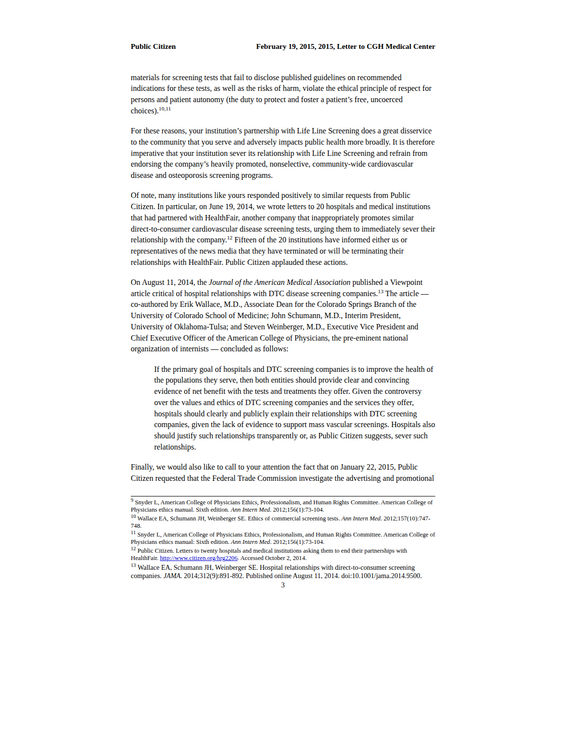Public Citizen
February 19, 2015, 2015, Letter to CGH Medical Center
materials for screening tests that fail to disclose published guidelines on recommended indications for these tests, as well as the risks of harm, violate the ethical principle of respect for persons and patient autonomy (the duty to protect and foster a patient’s free, uncoerced choices).10,11
For these reasons, your institution’s partnership with Life Line Screening does a great disservice to the community that you serve and adversely impacts public health more broadly. It is therefore imperative that your institution sever its relationship with Life Line Screening and refrain from endorsing the company’s heavily promoted, nonselective, community-wide cardiovascular disease and osteoporosis screening programs.
Of note, many institutions like yours responded positively to similar requests from Public Citizen. In particular, on June 19, 2014, we wrote letters to 20 hospitals and medical institutions that had partnered with HealthFair, another company that inappropriately promotes similar direct-to-consumer cardiovascular disease screening tests, urging them to immediately sever their relationship with the company.12 Fifteen of the 20 institutions have informed either us or representatives of the news media that they have terminated or will be terminating their relationships with HealthFair. Public Citizen applauded these actions.
On August 11, 2014, the Journal of the American Medical Association published a Viewpoint article critical of hospital relationships with DTC disease screening companies.13 The article — co-authored by Erik Wallace, M.D., Associate Dean for the Colorado Springs Branch of the University of Colorado School of Medicine; John Schumann, M.D., Interim President, University of Oklahoma-Tulsa; and Steven Weinberger, M.D., Executive Vice President and Chief Executive Officer of the American College of Physicians, the pre-eminent national organization of internists — concluded as follows:
If the primary goal of hospitals and DTC screening companies is to improve the health of the populations they serve, then both entities should provide clear and convincing evidence of net benefit with the tests and treatments they offer. Given the controversy over the values and ethics of DTC screening companies and the services they offer, hospitals should clearly and publicly explain their relationships with DTC screening companies, given the lack of evidence to support mass vascular screenings. Hospitals also should justify such relationships transparently or, as Public Citizen suggests, sever such relationships.
Finally, we would also like to call to your attention the fact that on January 22, 2015, Public Citizen requested that the Federal Trade Commission investigate the advertising and promotional
9 Snyder L, American College of Physicians Ethics, Professionalism, and Human Rights Committee. American College of Physicians ethics manual. Sixth edition. Ann Intern Med. 2012;156(1):73-104.
10 Wallace EA, Schumann JH, Weinberger SE. Ethics of commercial screening tests. Ann Intern Med. 2012;157(10):747-748.
11 Snyder L, American College of Physicians Ethics, Professionalism, and Human Rights Committee. American College of Physicians ethics manual: Sixth edition. Ann Intern Med. 2012;156(1):73-104.
12 Public Citizen. Letters to twenty hospitals and medical institutions asking them to end their partnerships with HealthFair. http://www.citizen.org/hrg2206. Accessed October 2, 2014.
13 Wallace EA, Schumann JH, Weinberger SE. Hospital relationships with direct-to-consumer screening companies. JAMA. 2014;312(9):891-892. Published online August 11, 2014. doi:10.1001/jama.2014.9500.
3